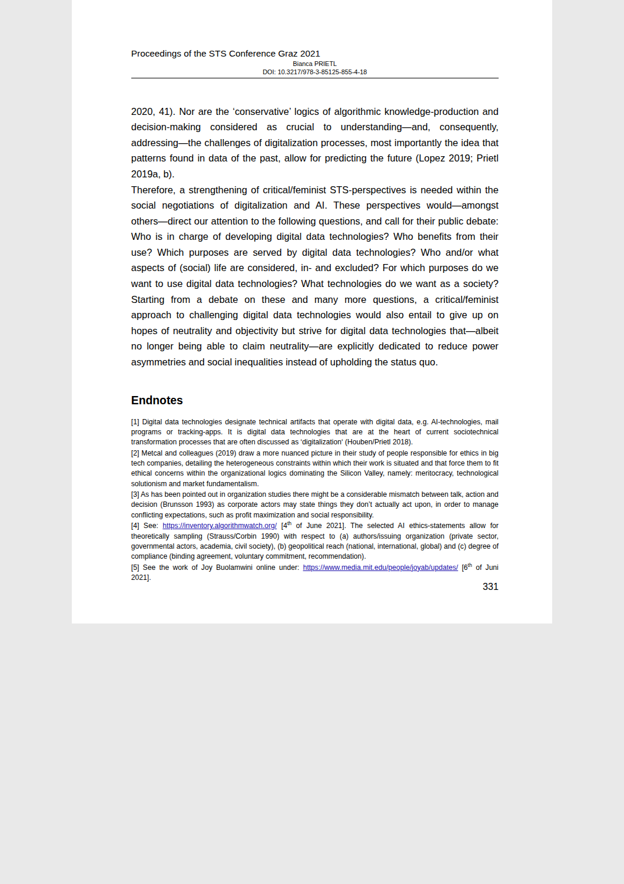Proceedings of the STS Conference Graz 2021
Bianca PRIETL DOI: 10.3217/978-3-85125-855-4-18
2020, 41). Nor are the ‘conservative’ logics of algorithmic knowledge-production and decision-making considered as crucial to understanding—and, consequently, addressing—the challenges of digitalization processes, most importantly the idea that patterns found in data of the past, allow for predicting the future (Lopez 2019; Prietl 2019a, b).
Therefore, a strengthening of critical/feminist STS-perspectives is needed within the social negotiations of digitalization and AI. These perspectives would—amongst others—direct our attention to the following questions, and call for their public debate: Who is in charge of developing digital data technologies? Who benefits from their use? Which purposes are served by digital data technologies? Who and/or what aspects of (social) life are considered, in- and excluded? For which purposes do we want to use digital data technologies? What technologies do we want as a society? Starting from a debate on these and many more questions, a critical/feminist approach to challenging digital data technologies would also entail to give up on hopes of neutrality and objectivity but strive for digital data technologies that—albeit no longer being able to claim neutrality—are explicitly dedicated to reduce power asymmetries and social inequalities instead of upholding the status quo.
Endnotes
[1] Digital data technologies designate technical artifacts that operate with digital data, e.g. AI-technologies, mail programs or tracking-apps. It is digital data technologies that are at the heart of current sociotechnical transformation processes that are often discussed as ‘digitalization‘ (Houben/Prietl 2018).
[2] Metcal and colleagues (2019) draw a more nuanced picture in their study of people responsible for ethics in big tech companies, detailing the heterogeneous constraints within which their work is situated and that force them to fit ethical concerns within the organizational logics dominating the Silicon Valley, namely: meritocracy, technological solutionism and market fundamentalism.
[3] As has been pointed out in organization studies there might be a considerable mismatch between talk, action and decision (Brunsson 1993) as corporate actors may state things they don’t actually act upon, in order to manage conflicting expectations, such as profit maximization and social responsibility.
[4] See: https://inventory.algorithmwatch.org/ [4th of June 2021]. The selected AI ethics-statements allow for theoretically sampling (Strauss/Corbin 1990) with respect to (a) authors/issuing organization (private sector, governmental actors, academia, civil society), (b) geopolitical reach (national, international, global) and (c) degree of compliance (binding agreement, voluntary commitment, recommendation).
[5] See the work of Joy Buolamwini online under: https://www.media.mit.edu/people/joyab/updates/ [6th of Juni 2021].
331